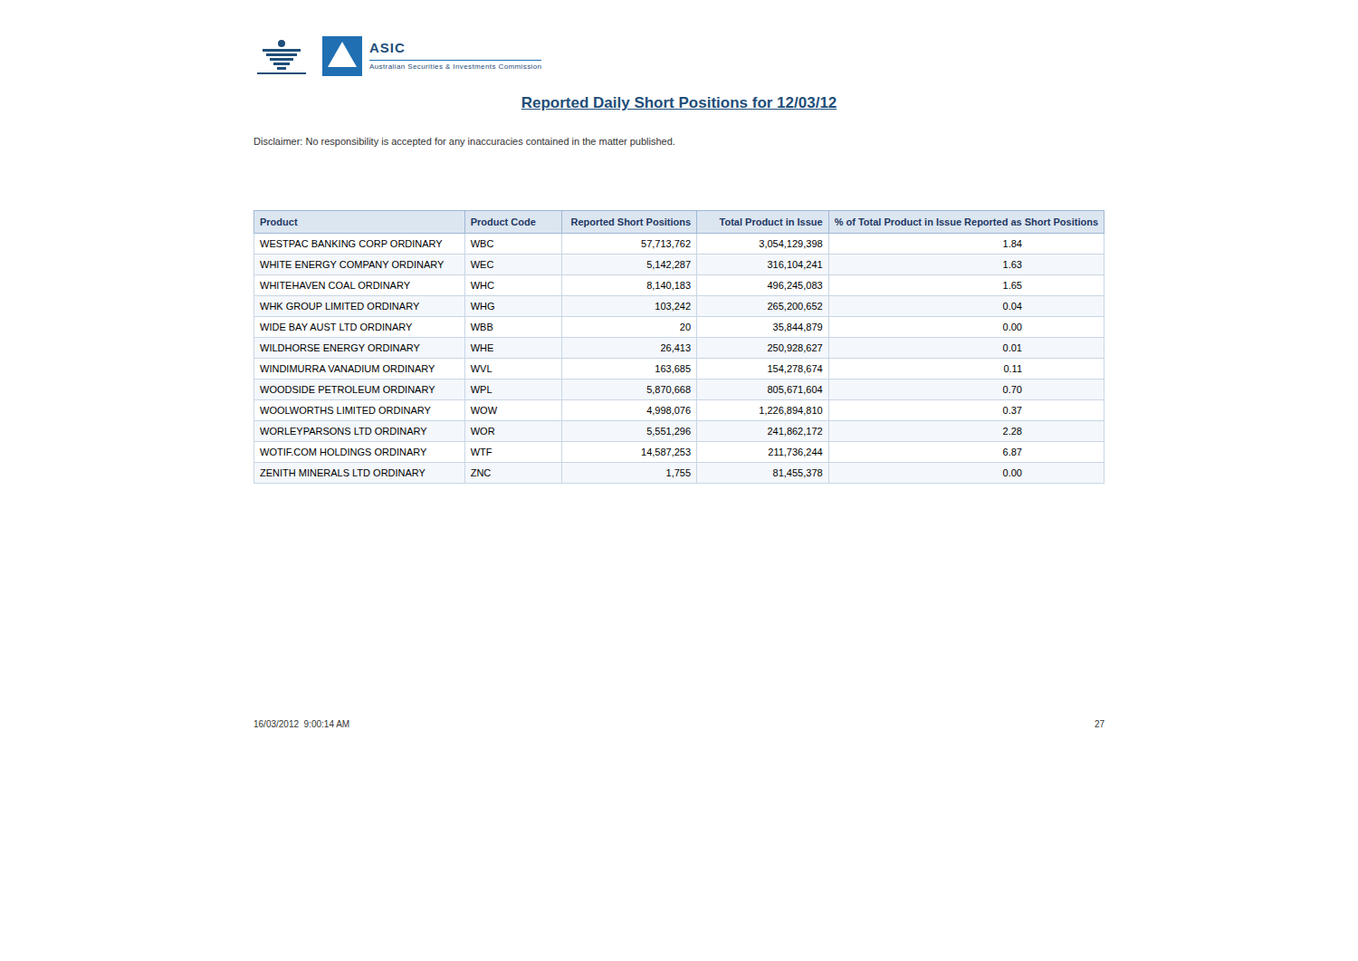ASIC
Australian Securities & Investments Commission
Reported Daily Short Positions for 12/03/12
Disclaimer: No responsibility is accepted for any inaccuracies contained in the matter published.
| Product | Product Code | Reported Short Positions | Total Product in Issue | % of Total Product in Issue Reported as Short Positions |
| --- | --- | --- | --- | --- |
| WESTPAC BANKING CORP ORDINARY | WBC | 57,713,762 | 3,054,129,398 | 1.84 |
| WHITE ENERGY COMPANY ORDINARY | WEC | 5,142,287 | 316,104,241 | 1.63 |
| WHITEHAVEN COAL ORDINARY | WHC | 8,140,183 | 496,245,083 | 1.65 |
| WHK GROUP LIMITED ORDINARY | WHG | 103,242 | 265,200,652 | 0.04 |
| WIDE BAY AUST LTD ORDINARY | WBB | 20 | 35,844,879 | 0.00 |
| WILDHORSE ENERGY ORDINARY | WHE | 26,413 | 250,928,627 | 0.01 |
| WINDIMURRA VANADIUM ORDINARY | WVL | 163,685 | 154,278,674 | 0.11 |
| WOODSIDE PETROLEUM ORDINARY | WPL | 5,870,668 | 805,671,604 | 0.70 |
| WOOLWORTHS LIMITED ORDINARY | WOW | 4,998,076 | 1,226,894,810 | 0.37 |
| WORLEYPARSONS LTD ORDINARY | WOR | 5,551,296 | 241,862,172 | 2.28 |
| WOTIF.COM HOLDINGS ORDINARY | WTF | 14,587,253 | 211,736,244 | 6.87 |
| ZENITH MINERALS LTD ORDINARY | ZNC | 1,755 | 81,455,378 | 0.00 |
16/03/2012 9:00:14 AM
27